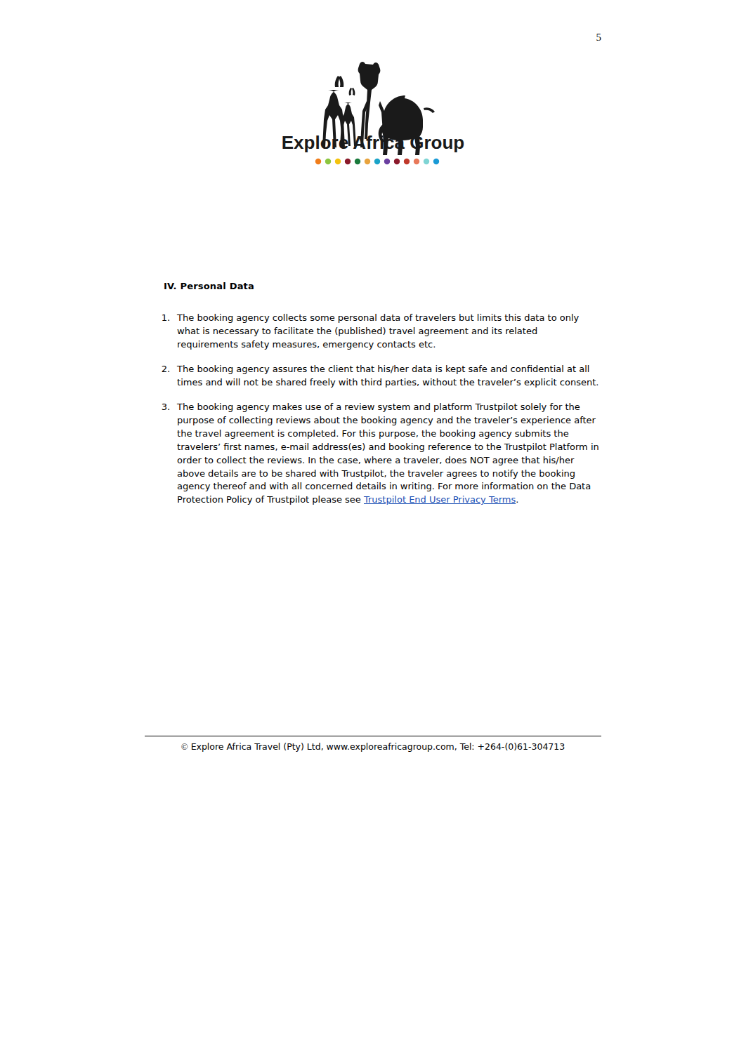5
Explore Africa Group
IV. Personal Data
The booking agency collects some personal data of travelers but limits this data to only what is necessary to facilitate the (published) travel agreement and its related requirements safety measures, emergency contacts etc.
The booking agency assures the client that his/her data is kept safe and confidential at all times and will not be shared freely with third parties, without the traveler’s explicit consent.
The booking agency makes use of a review system and platform Trustpilot solely for the purpose of collecting reviews about the booking agency and the traveler’s experience after the travel agreement is completed. For this purpose, the booking agency submits the travelers’ first names, e-mail address(es) and booking reference to the Trustpilot Platform in order to collect the reviews. In the case, where a traveler, does NOT agree that his/her above details are to be shared with Trustpilot, the traveler agrees to notify the booking agency thereof and with all concerned details in writing. For more information on the Data Protection Policy of Trustpilot please see Trustpilot End User Privacy Terms.
© Explore Africa Travel (Pty) Ltd, www.exploreafricagroup.com, Tel: +264-(0)61-304713